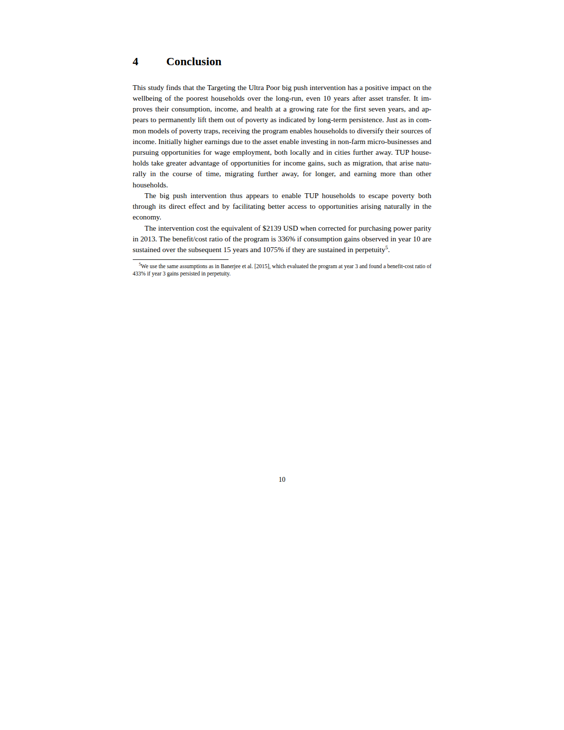4 Conclusion
This study finds that the Targeting the Ultra Poor big push intervention has a positive impact on the wellbeing of the poorest households over the long-run, even 10 years after asset transfer. It improves their consumption, income, and health at a growing rate for the first seven years, and appears to permanently lift them out of poverty as indicated by long-term persistence. Just as in common models of poverty traps, receiving the program enables households to diversify their sources of income. Initially higher earnings due to the asset enable investing in non-farm micro-businesses and pursuing opportunities for wage employment, both locally and in cities further away. TUP households take greater advantage of opportunities for income gains, such as migration, that arise naturally in the course of time, migrating further away, for longer, and earning more than other households.
The big push intervention thus appears to enable TUP households to escape poverty both through its direct effect and by facilitating better access to opportunities arising naturally in the economy.
The intervention cost the equivalent of $2139 USD when corrected for purchasing power parity in 2013. The benefit/cost ratio of the program is 336% if consumption gains observed in year 10 are sustained over the subsequent 15 years and 1075% if they are sustained in perpetuity5.
5We use the same assumptions as in Banerjee et al. [2015], which evaluated the program at year 3 and found a benefit-cost ratio of 433% if year 3 gains persisted in perpetuity.
10